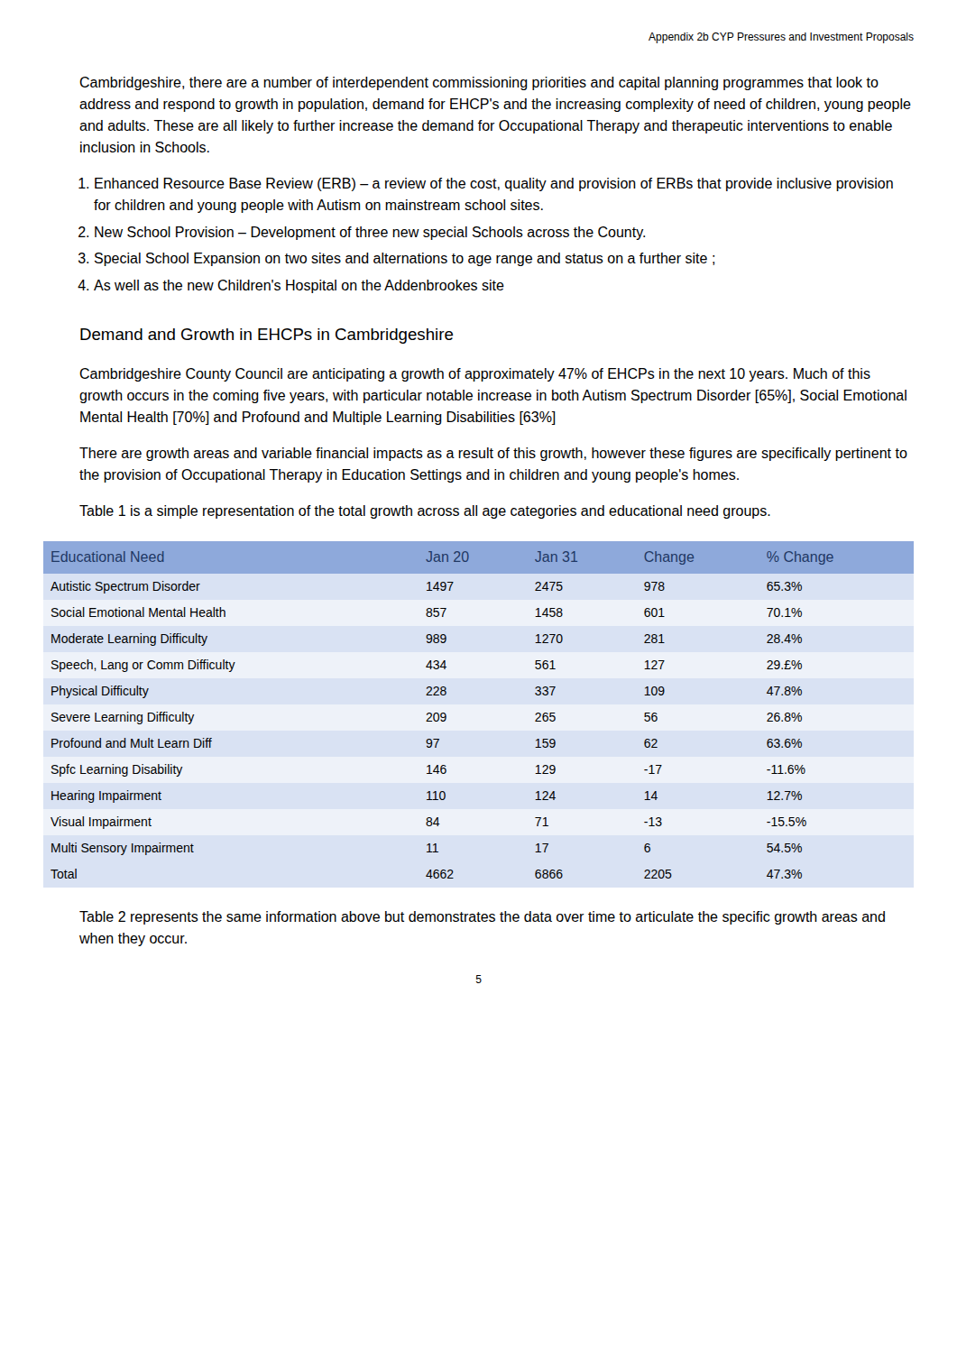Appendix 2b CYP Pressures and Investment Proposals
Cambridgeshire, there are a number of interdependent commissioning priorities and capital planning programmes that look to address and respond to growth in population, demand for EHCP's and the increasing complexity of need of children, young people and adults. These are all likely to further increase the demand for Occupational Therapy and therapeutic interventions to enable inclusion in Schools.
Enhanced Resource Base Review (ERB) – a review of the cost, quality and provision of ERBs that provide inclusive provision for children and young people with Autism on mainstream school sites.
New School Provision – Development of three new special Schools across the County.
Special School Expansion on two sites and alternations to age range and status on a further site ;
As well as the new Children's Hospital on the Addenbrookes site
Demand and Growth in EHCPs in Cambridgeshire
Cambridgeshire County Council are anticipating a growth of approximately 47% of EHCPs in the next 10 years. Much of this growth occurs in the coming five years, with particular notable increase in both Autism Spectrum Disorder [65%], Social Emotional Mental Health [70%] and Profound and Multiple Learning Disabilities [63%]
There are growth areas and variable financial impacts as a result of this growth, however these figures are specifically pertinent to the provision of Occupational Therapy in Education Settings and in children and young people's homes.
Table 1 is a simple representation of the total growth across all age categories and educational need groups.
| Educational Need | Jan 20 | Jan 31 | Change | % Change |
| --- | --- | --- | --- | --- |
| Autistic Spectrum Disorder | 1497 | 2475 | 978 | 65.3% |
| Social Emotional Mental Health | 857 | 1458 | 601 | 70.1% |
| Moderate Learning Difficulty | 989 | 1270 | 281 | 28.4% |
| Speech, Lang or Comm Difficulty | 434 | 561 | 127 | 29.£% |
| Physical Difficulty | 228 | 337 | 109 | 47.8% |
| Severe Learning Difficulty | 209 | 265 | 56 | 26.8% |
| Profound and Mult Learn Diff | 97 | 159 | 62 | 63.6% |
| Spfc Learning Disability | 146 | 129 | -17 | -11.6% |
| Hearing Impairment | 110 | 124 | 14 | 12.7% |
| Visual Impairment | 84 | 71 | -13 | -15.5% |
| Multi Sensory Impairment | 11 | 17 | 6 | 54.5% |
| Total | 4662 | 6866 | 2205 | 47.3% |
Table 2 represents the same information above but demonstrates the data over time to articulate the specific growth areas and when they occur.
5